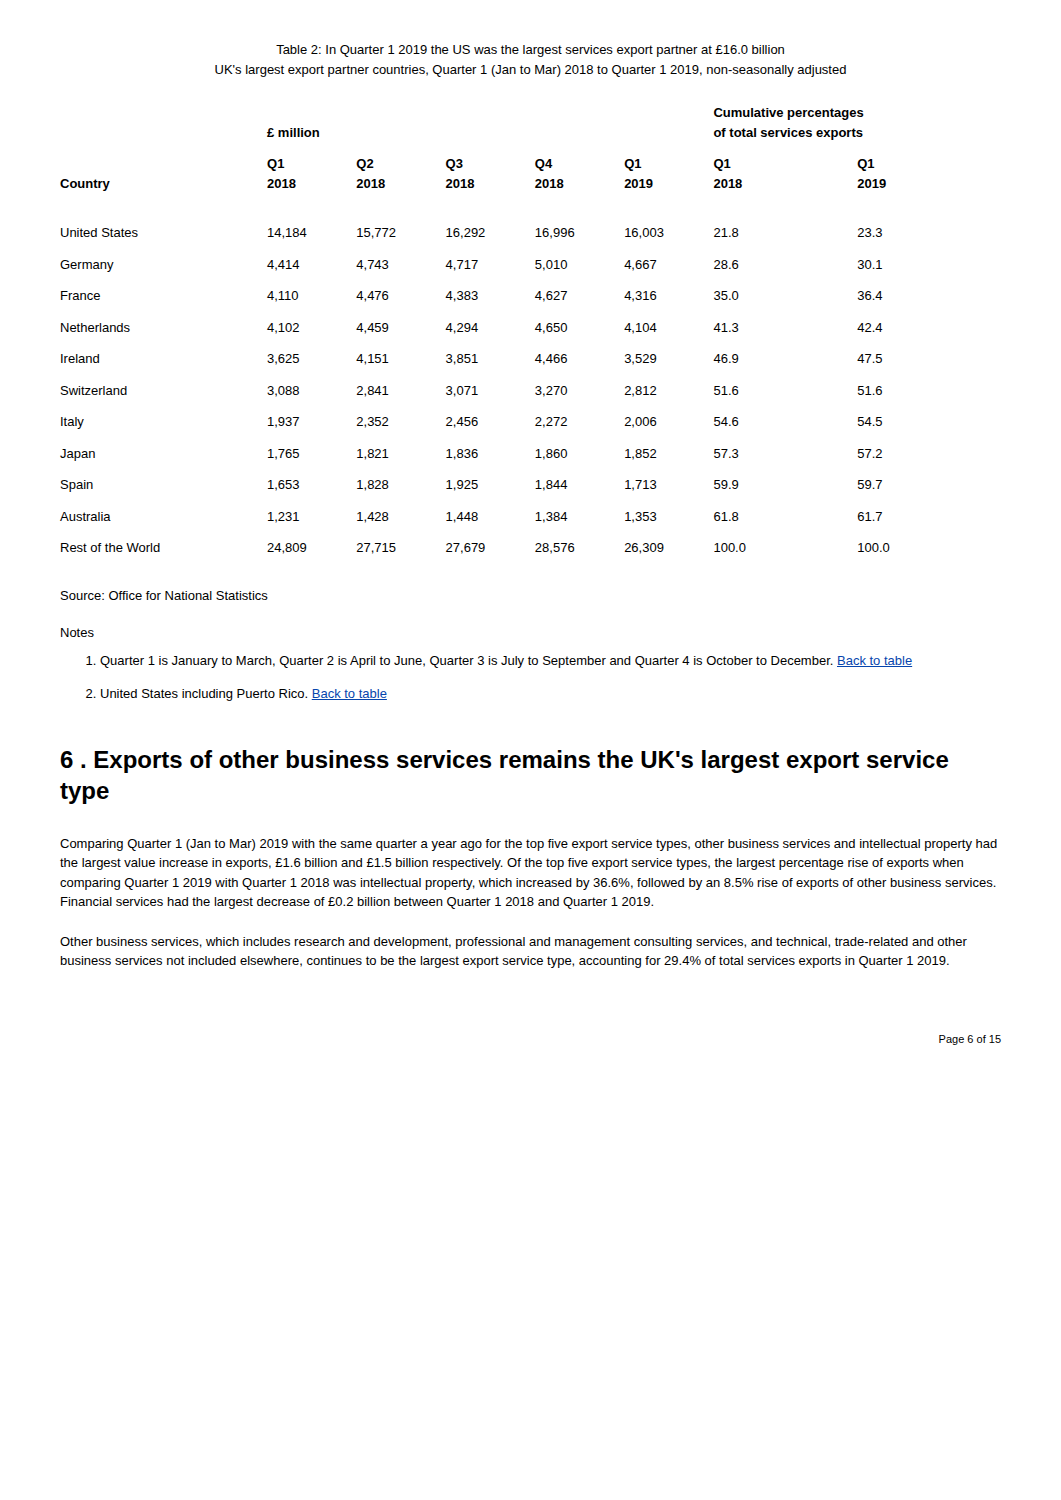Table 2: In Quarter 1 2019 the US was the largest services export partner at £16.0 billion
UK's largest export partner countries, Quarter 1 (Jan to Mar) 2018 to Quarter 1 2019, non-seasonally adjusted
| Country | £ million | Cumulative percentages of total services exports |
| --- | --- | --- |
| Q1 2018 | Q2 2018 | Q3 2018 | Q4 2018 | Q1 2019 | Q1 2018 | Q1 2019 |
| United States | 14,184 | 15,772 | 16,292 | 16,996 | 16,003 | 21.8 | 23.3 |
| Germany | 4,414 | 4,743 | 4,717 | 5,010 | 4,667 | 28.6 | 30.1 |
| France | 4,110 | 4,476 | 4,383 | 4,627 | 4,316 | 35.0 | 36.4 |
| Netherlands | 4,102 | 4,459 | 4,294 | 4,650 | 4,104 | 41.3 | 42.4 |
| Ireland | 3,625 | 4,151 | 3,851 | 4,466 | 3,529 | 46.9 | 47.5 |
| Switzerland | 3,088 | 2,841 | 3,071 | 3,270 | 2,812 | 51.6 | 51.6 |
| Italy | 1,937 | 2,352 | 2,456 | 2,272 | 2,006 | 54.6 | 54.5 |
| Japan | 1,765 | 1,821 | 1,836 | 1,860 | 1,852 | 57.3 | 57.2 |
| Spain | 1,653 | 1,828 | 1,925 | 1,844 | 1,713 | 59.9 | 59.7 |
| Australia | 1,231 | 1,428 | 1,448 | 1,384 | 1,353 | 61.8 | 61.7 |
| Rest of the World | 24,809 | 27,715 | 27,679 | 28,576 | 26,309 | 100.0 | 100.0 |
Source: Office for National Statistics
Notes
Quarter 1 is January to March, Quarter 2 is April to June, Quarter 3 is July to September and Quarter 4 is October to December. Back to table
United States including Puerto Rico. Back to table
6 . Exports of other business services remains the UK's largest export service type
Comparing Quarter 1 (Jan to Mar) 2019 with the same quarter a year ago for the top five export service types, other business services and intellectual property had the largest value increase in exports, £1.6 billion and £1.5 billion respectively. Of the top five export service types, the largest percentage rise of exports when comparing Quarter 1 2019 with Quarter 1 2018 was intellectual property, which increased by 36.6%, followed by an 8.5% rise of exports of other business services. Financial services had the largest decrease of £0.2 billion between Quarter 1 2018 and Quarter 1 2019.
Other business services, which includes research and development, professional and management consulting services, and technical, trade-related and other business services not included elsewhere, continues to be the largest export service type, accounting for 29.4% of total services exports in Quarter 1 2019.
Page 6 of 15